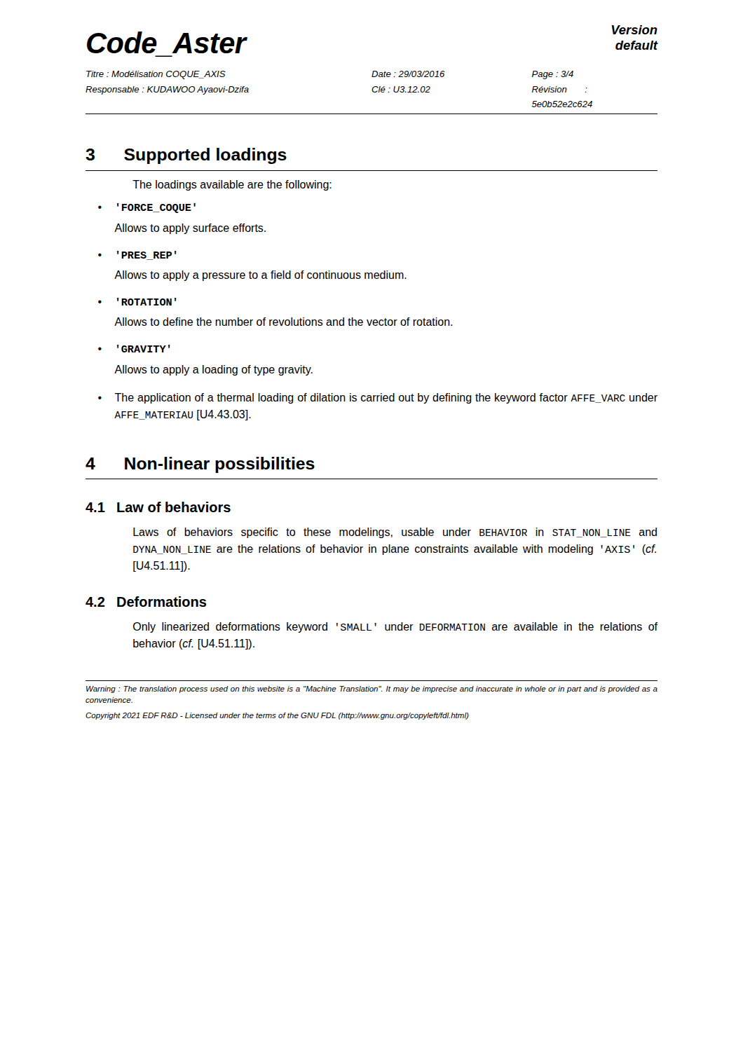Version
default
Code_Aster
| Titre : Modélisation COQUE_AXIS | Date : 29/03/2016 | Page : 3/4 |
| Responsable : KUDAWOO Ayaovi-Dzifa | Clé : U3.12.02 | Révision : |
| | | 5e0b52e2c624 |
3 Supported loadings
The loadings available are the following:
'FORCE_COQUE' Allows to apply surface efforts.
'PRES_REP' Allows to apply a pressure to a field of continuous medium.
'ROTATION' Allows to define the number of revolutions and the vector of rotation.
'GRAVITY' Allows to apply a loading of type gravity.
The application of a thermal loading of dilation is carried out by defining the keyword factor AFFE_VARC under AFFE_MATERIAU [U4.43.03].
4 Non-linear possibilities
4.1 Law of behaviors
Laws of behaviors specific to these modelings, usable under BEHAVIOR in STAT_NON_LINE and DYNA_NON_LINE are the relations of behavior in plane constraints available with modeling 'AXIS' (cf. [U4.51.11]).
4.2 Deformations
Only linearized deformations keyword 'SMALL' under DEFORMATION are available in the relations of behavior (cf. [U4.51.11]).
Warning : The translation process used on this website is a "Machine Translation". It may be imprecise and inaccurate in whole or in part and is provided as a convenience.
Copyright 2021 EDF R&D - Licensed under the terms of the GNU FDL (http://www.gnu.org/copyleft/fdl.html)